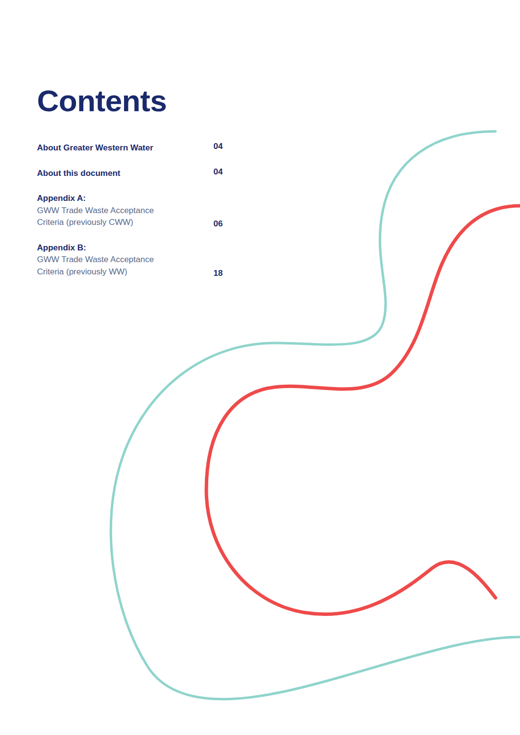Contents
| About Greater Western Water | 04 |
| About this document | 04 |
| Appendix A: GWW Trade Waste Acceptance Criteria (previously CWW) | 06 |
| Appendix B: GWW Trade Waste Acceptance Criteria (previously WW) | 18 |